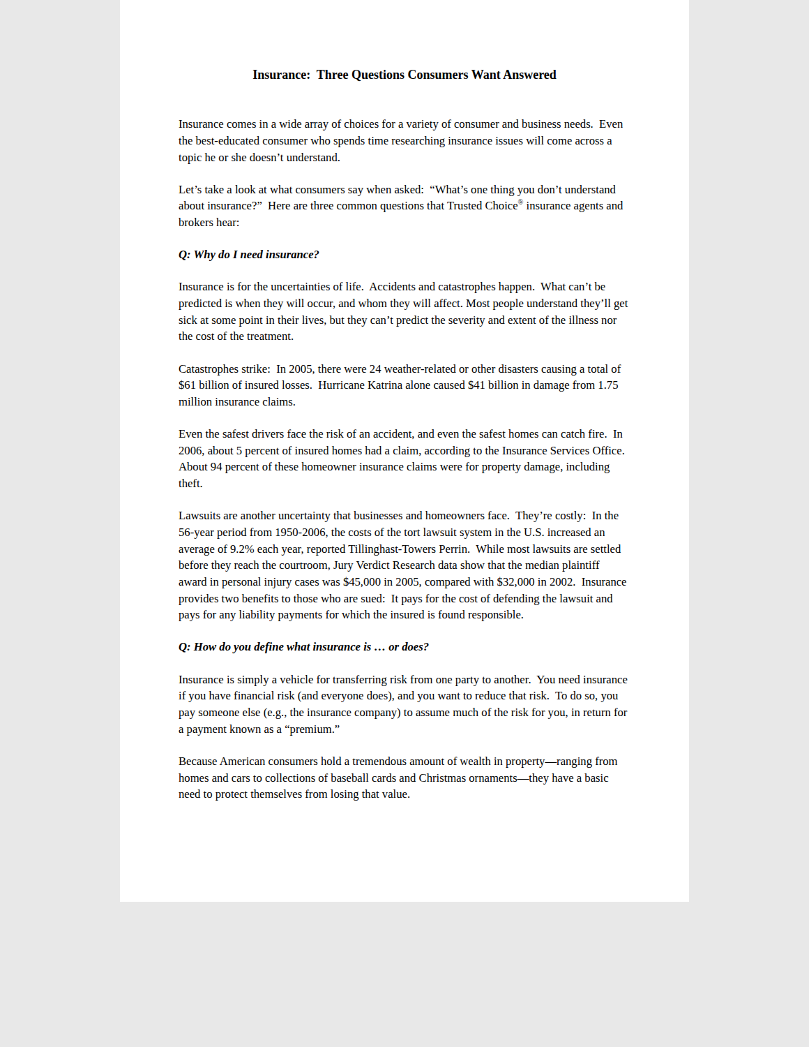Insurance: Three Questions Consumers Want Answered
Insurance comes in a wide array of choices for a variety of consumer and business needs. Even the best-educated consumer who spends time researching insurance issues will come across a topic he or she doesn’t understand.
Let’s take a look at what consumers say when asked: “What’s one thing you don’t understand about insurance?” Here are three common questions that Trusted Choice® insurance agents and brokers hear:
Q: Why do I need insurance?
Insurance is for the uncertainties of life. Accidents and catastrophes happen. What can’t be predicted is when they will occur, and whom they will affect. Most people understand they’ll get sick at some point in their lives, but they can’t predict the severity and extent of the illness nor the cost of the treatment.
Catastrophes strike: In 2005, there were 24 weather-related or other disasters causing a total of $61 billion of insured losses. Hurricane Katrina alone caused $41 billion in damage from 1.75 million insurance claims.
Even the safest drivers face the risk of an accident, and even the safest homes can catch fire. In 2006, about 5 percent of insured homes had a claim, according to the Insurance Services Office. About 94 percent of these homeowner insurance claims were for property damage, including theft.
Lawsuits are another uncertainty that businesses and homeowners face. They’re costly: In the 56-year period from 1950-2006, the costs of the tort lawsuit system in the U.S. increased an average of 9.2% each year, reported Tillinghast-Towers Perrin. While most lawsuits are settled before they reach the courtroom, Jury Verdict Research data show that the median plaintiff award in personal injury cases was $45,000 in 2005, compared with $32,000 in 2002. Insurance provides two benefits to those who are sued: It pays for the cost of defending the lawsuit and pays for any liability payments for which the insured is found responsible.
Q: How do you define what insurance is … or does?
Insurance is simply a vehicle for transferring risk from one party to another. You need insurance if you have financial risk (and everyone does), and you want to reduce that risk. To do so, you pay someone else (e.g., the insurance company) to assume much of the risk for you, in return for a payment known as a “premium.”
Because American consumers hold a tremendous amount of wealth in property—ranging from homes and cars to collections of baseball cards and Christmas ornaments—they have a basic need to protect themselves from losing that value.